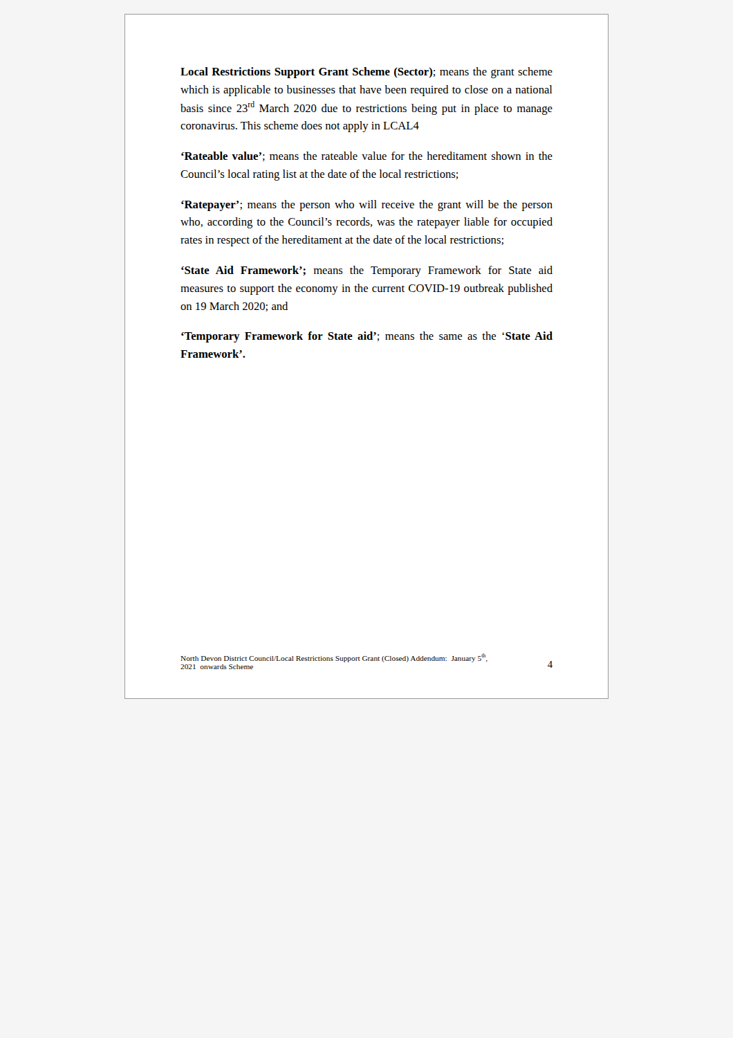Local Restrictions Support Grant Scheme (Sector); means the grant scheme which is applicable to businesses that have been required to close on a national basis since 23rd March 2020 due to restrictions being put in place to manage coronavirus. This scheme does not apply in LCAL4
‘Rateable value’; means the rateable value for the hereditament shown in the Council’s local rating list at the date of the local restrictions;
‘Ratepayer’; means the person who will receive the grant will be the person who, according to the Council’s records, was the ratepayer liable for occupied rates in respect of the hereditament at the date of the local restrictions;
‘State Aid Framework’; means the Temporary Framework for State aid measures to support the economy in the current COVID-19 outbreak published on 19 March 2020; and
‘Temporary Framework for State aid’; means the same as the ‘State Aid Framework’.
North Devon District Council/Local Restrictions Support Grant (Closed) Addendum: January 5th, 2021 onwards Scheme
4